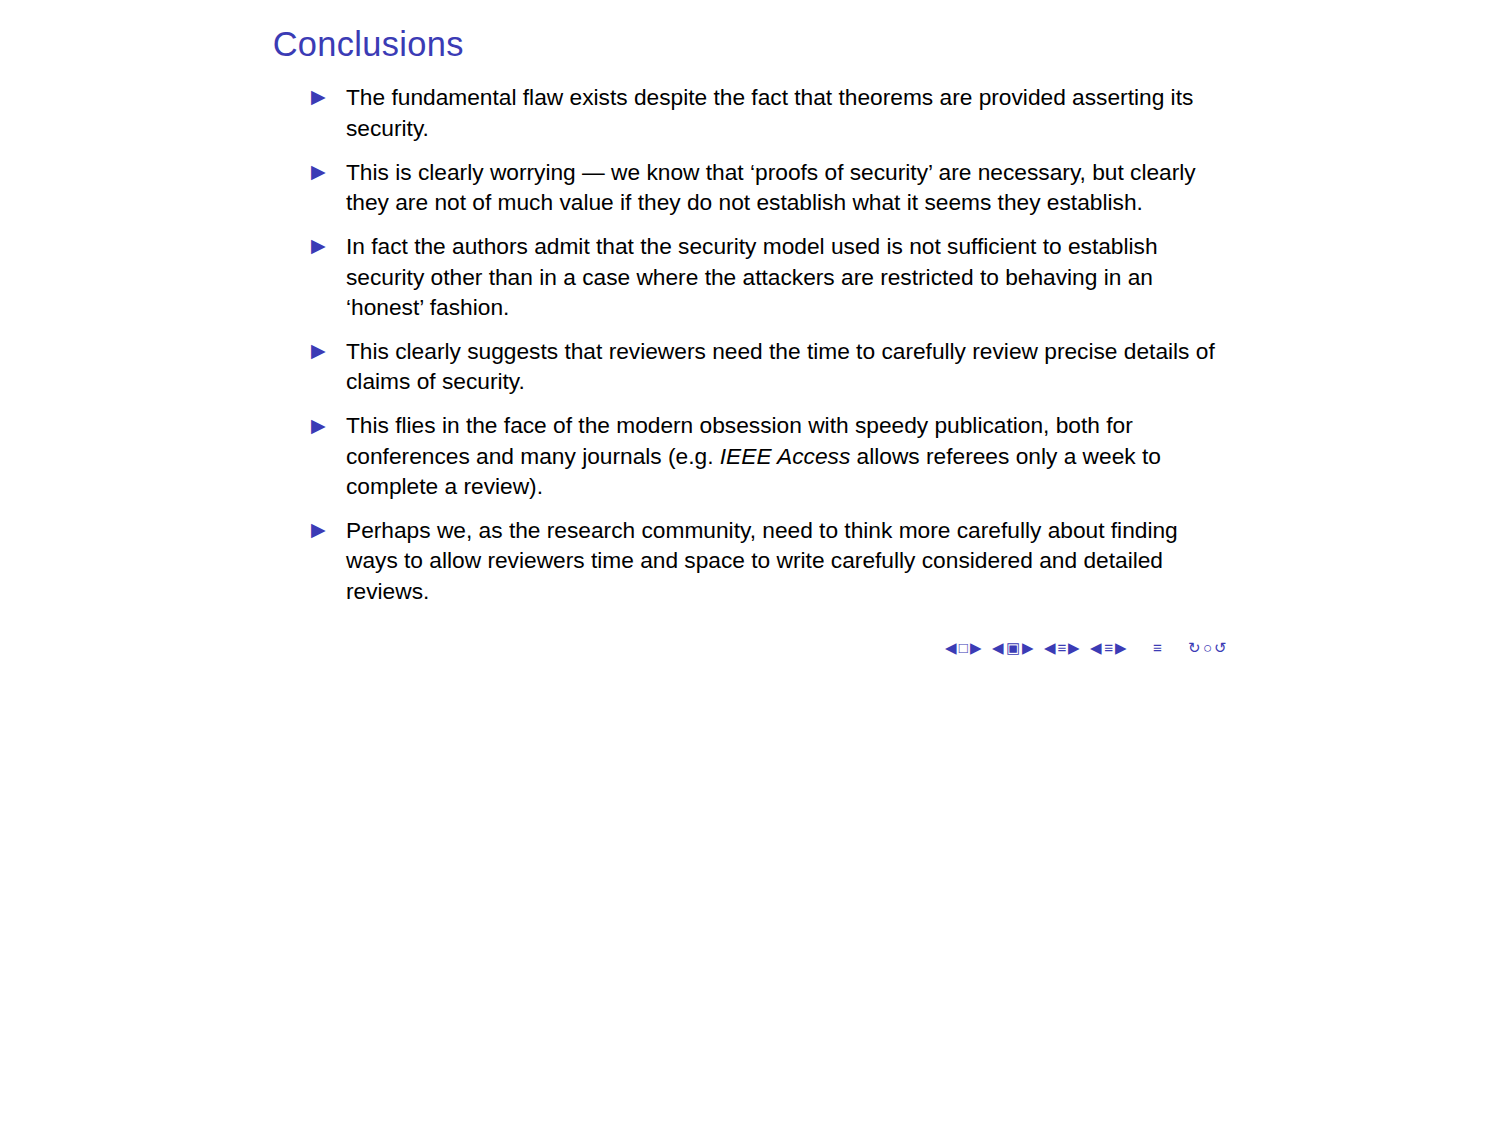Conclusions
The fundamental flaw exists despite the fact that theorems are provided asserting its security.
This is clearly worrying — we know that ‘proofs of security’ are necessary, but clearly they are not of much value if they do not establish what it seems they establish.
In fact the authors admit that the security model used is not sufficient to establish security other than in a case where the attackers are restricted to behaving in an ‘honest’ fashion.
This clearly suggests that reviewers need the time to carefully review precise details of claims of security.
This flies in the face of the modern obsession with speedy publication, both for conferences and many journals (e.g. IEEE Access allows referees only a week to complete a review).
Perhaps we, as the research community, need to think more carefully about finding ways to allow reviewers time and space to write carefully considered and detailed reviews.
◀□▶ ◀▣▶ ◀≡▶ ◀≡▶ ≡ ↻○↺